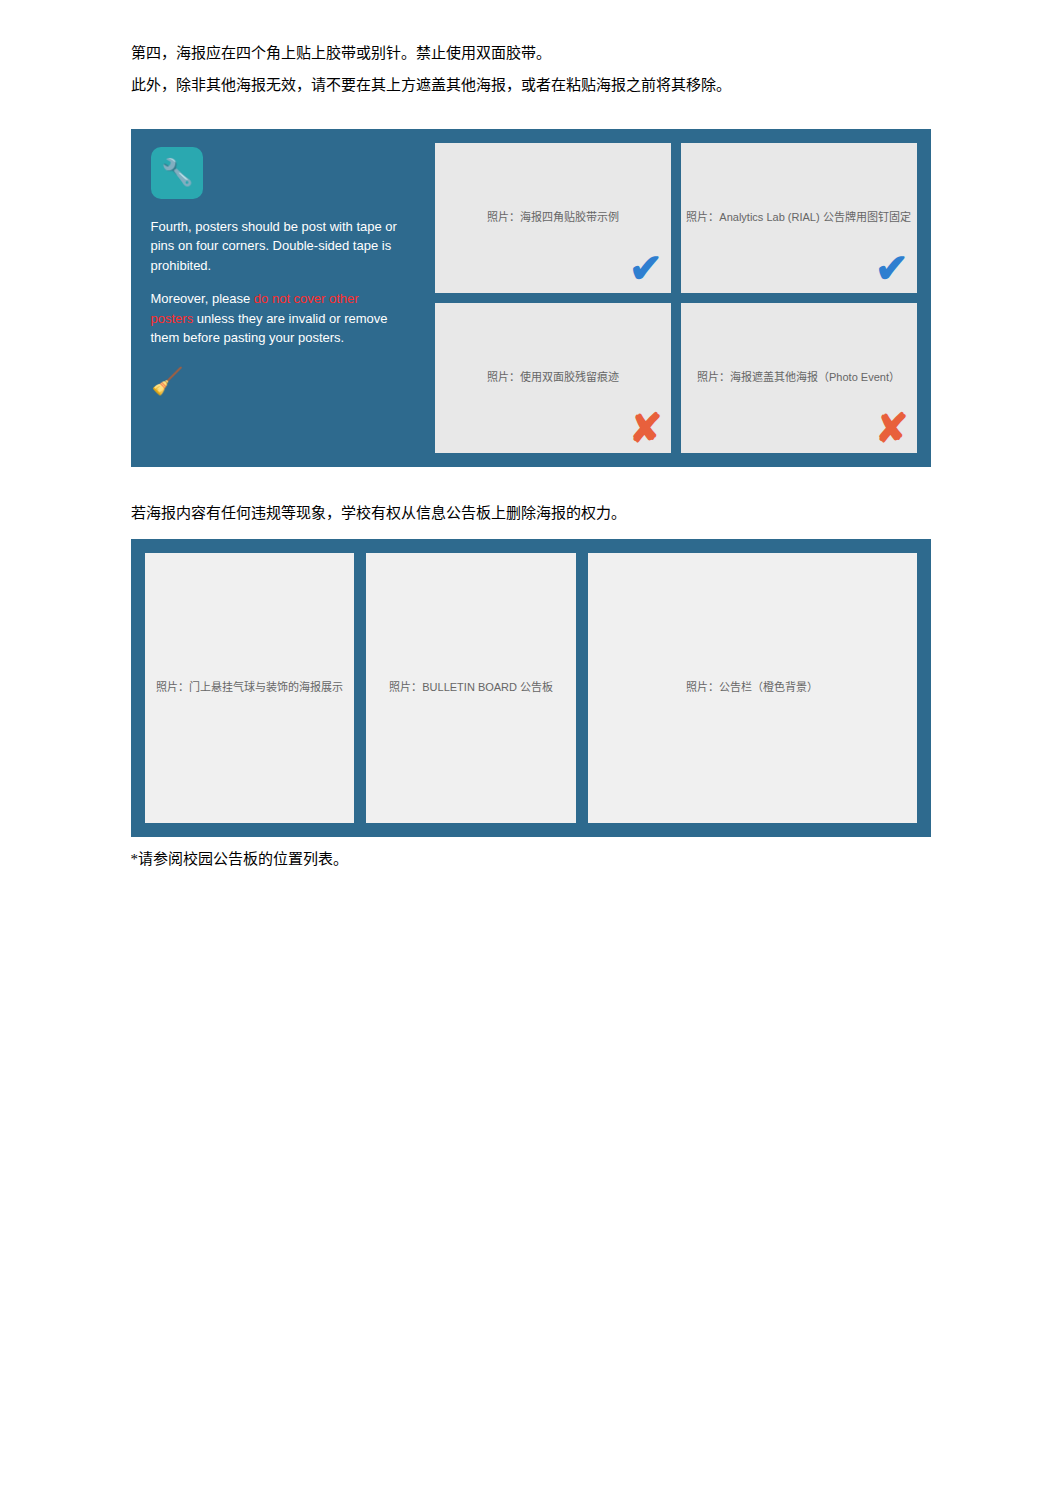第四，海报应在四个角上贴上胶带或别针。禁止使用双面胶带。
此外，除非其他海报无效，请不要在其上方遮盖其他海报，或者在粘贴海报之前将其移除。
🔧
Fourth, posters should be post with tape or pins on four corners. Double-sided tape is prohibited.
Moreover, please do not cover other posters unless they are invalid or remove them before pasting your posters.
🧹
照片：海报四角贴胶带示例 ✔
照片：Analytics Lab (RIAL) 公告牌用图钉固定 ✔
照片：使用双面胶残留痕迹 ✘
照片：海报遮盖其他海报（Photo Event） ✘
若海报内容有任何违规等现象，学校有权从信息公告板上删除海报的权力。
照片：门上悬挂气球与装饰的海报展示
照片：BULLETIN BOARD 公告板
照片：公告栏（橙色背景）
*请参阅校园公告板的位置列表。